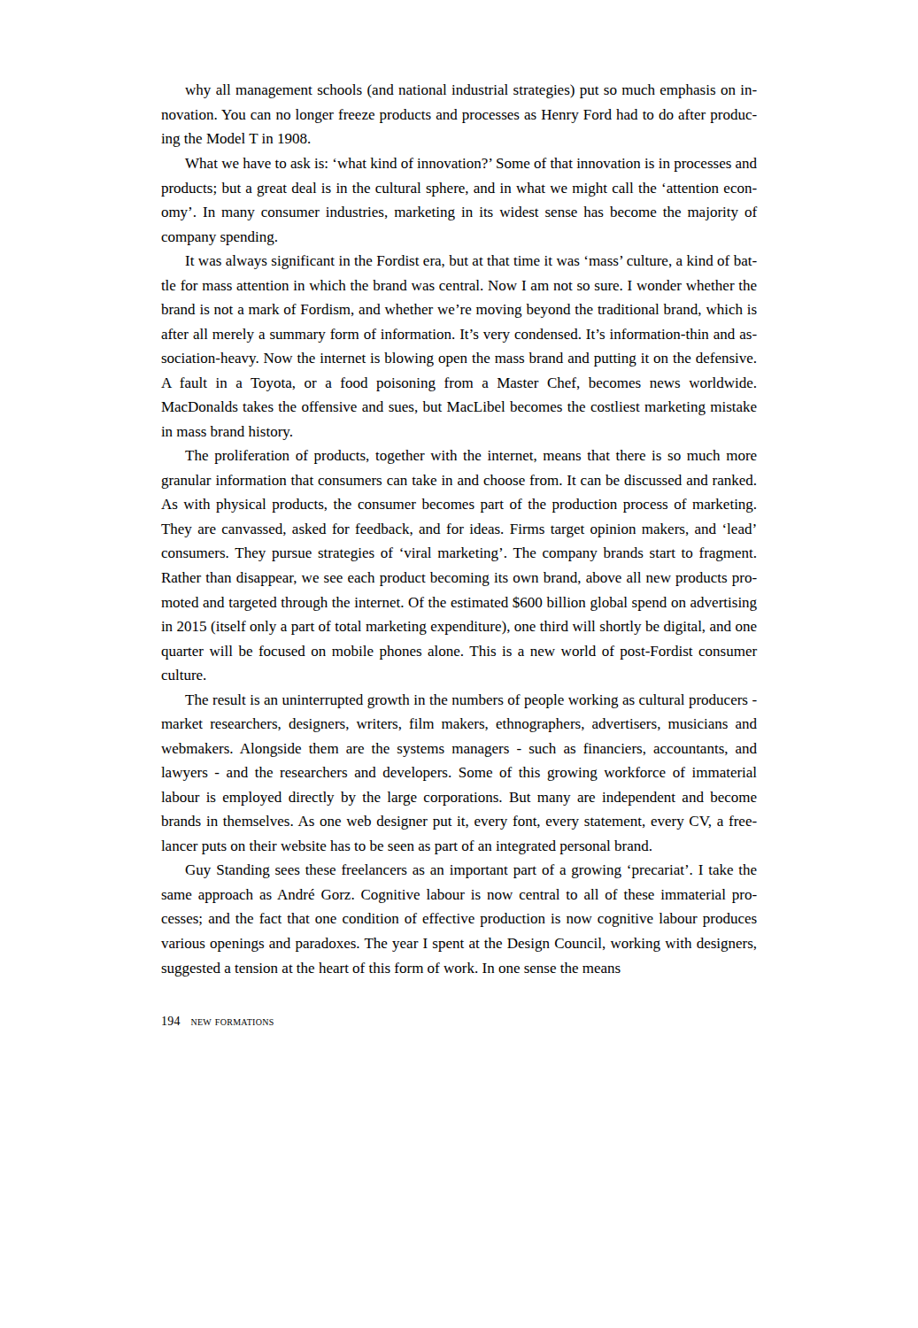why all management schools (and national industrial strategies) put so much emphasis on innovation. You can no longer freeze products and processes as Henry Ford had to do after producing the Model T in 1908.
What we have to ask is: ‘what kind of innovation?’ Some of that innovation is in processes and products; but a great deal is in the cultural sphere, and in what we might call the ‘attention economy’. In many consumer industries, marketing in its widest sense has become the majority of company spending.
It was always significant in the Fordist era, but at that time it was ‘mass’ culture, a kind of battle for mass attention in which the brand was central. Now I am not so sure. I wonder whether the brand is not a mark of Fordism, and whether we’re moving beyond the traditional brand, which is after all merely a summary form of information. It’s very condensed. It’s information-thin and association-heavy. Now the internet is blowing open the mass brand and putting it on the defensive. A fault in a Toyota, or a food poisoning from a Master Chef, becomes news worldwide. MacDonalds takes the offensive and sues, but MacLibel becomes the costliest marketing mistake in mass brand history.
The proliferation of products, together with the internet, means that there is so much more granular information that consumers can take in and choose from. It can be discussed and ranked. As with physical products, the consumer becomes part of the production process of marketing. They are canvassed, asked for feedback, and for ideas. Firms target opinion makers, and ‘lead’ consumers. They pursue strategies of ‘viral marketing’. The company brands start to fragment. Rather than disappear, we see each product becoming its own brand, above all new products promoted and targeted through the internet. Of the estimated $600 billion global spend on advertising in 2015 (itself only a part of total marketing expenditure), one third will shortly be digital, and one quarter will be focused on mobile phones alone. This is a new world of post-Fordist consumer culture.
The result is an uninterrupted growth in the numbers of people working as cultural producers - market researchers, designers, writers, film makers, ethnographers, advertisers, musicians and webmakers. Alongside them are the systems managers - such as financiers, accountants, and lawyers - and the researchers and developers. Some of this growing workforce of immaterial labour is employed directly by the large corporations. But many are independent and become brands in themselves. As one web designer put it, every font, every statement, every CV, a freelancer puts on their website has to be seen as part of an integrated personal brand.
Guy Standing sees these freelancers as an important part of a growing ‘precariat’. I take the same approach as André Gorz. Cognitive labour is now central to all of these immaterial processes; and the fact that one condition of effective production is now cognitive labour produces various openings and paradoxes. The year I spent at the Design Council, working with designers, suggested a tension at the heart of this form of work. In one sense the means
194 New Formations